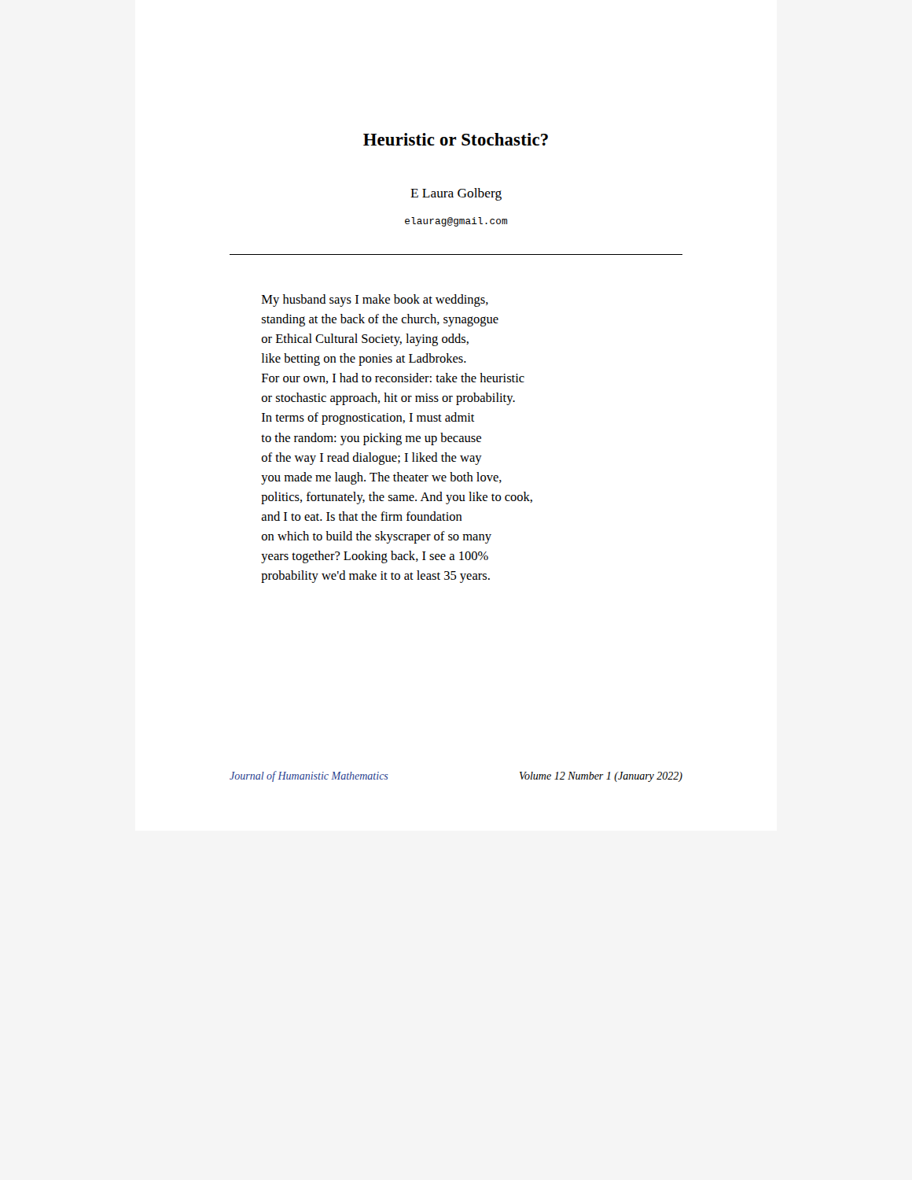Heuristic or Stochastic?
E Laura Golberg
elaurag@gmail.com
My husband says I make book at weddings,
standing at the back of the church, synagogue
or Ethical Cultural Society, laying odds,
like betting on the ponies at Ladbrokes.
For our own, I had to reconsider: take the heuristic
or stochastic approach, hit or miss or probability.
In terms of prognostication, I must admit
to the random: you picking me up because
of the way I read dialogue; I liked the way
you made me laugh. The theater we both love,
politics, fortunately, the same. And you like to cook,
and I to eat. Is that the firm foundation
on which to build the skyscraper of so many
years together? Looking back, I see a 100%
probability we'd make it to at least 35 years.
Journal of Humanistic Mathematics Volume 12 Number 1 (January 2022)